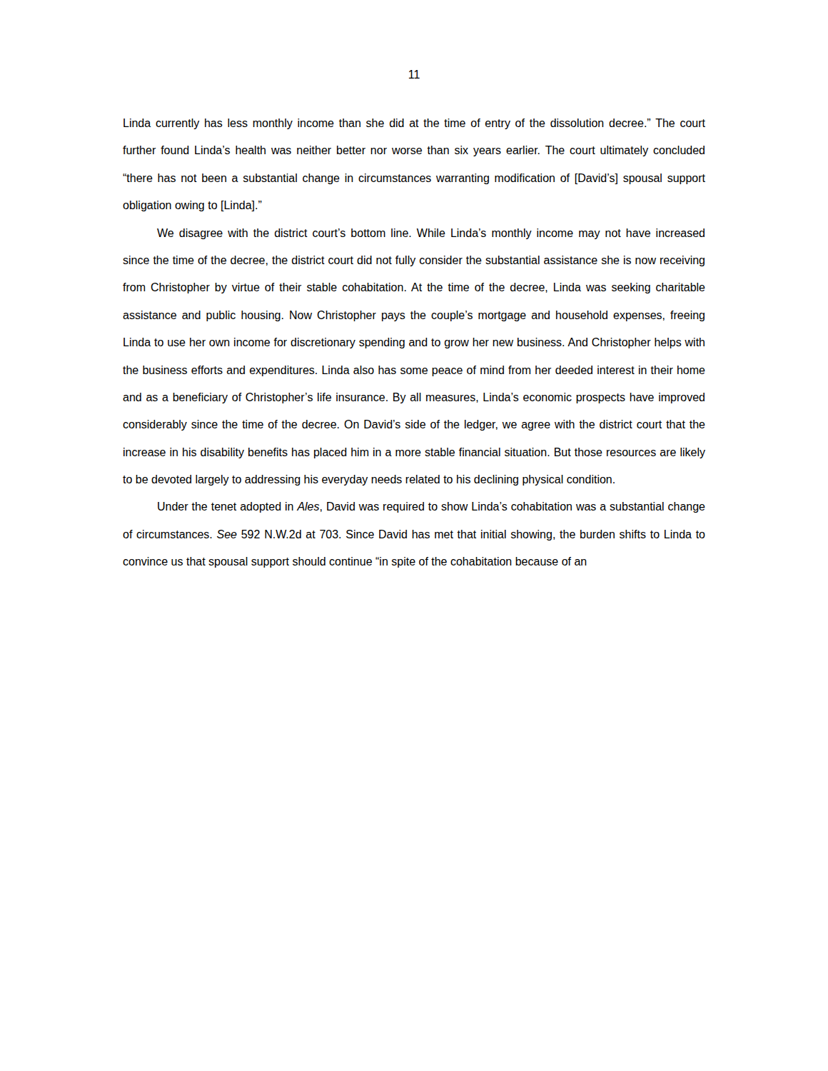11
Linda currently has less monthly income than she did at the time of entry of the dissolution decree.” The court further found Linda’s health was neither better nor worse than six years earlier. The court ultimately concluded “there has not been a substantial change in circumstances warranting modification of [David’s] spousal support obligation owing to [Linda].”
We disagree with the district court’s bottom line. While Linda’s monthly income may not have increased since the time of the decree, the district court did not fully consider the substantial assistance she is now receiving from Christopher by virtue of their stable cohabitation. At the time of the decree, Linda was seeking charitable assistance and public housing. Now Christopher pays the couple’s mortgage and household expenses, freeing Linda to use her own income for discretionary spending and to grow her new business. And Christopher helps with the business efforts and expenditures. Linda also has some peace of mind from her deeded interest in their home and as a beneficiary of Christopher’s life insurance. By all measures, Linda’s economic prospects have improved considerably since the time of the decree. On David’s side of the ledger, we agree with the district court that the increase in his disability benefits has placed him in a more stable financial situation. But those resources are likely to be devoted largely to addressing his everyday needs related to his declining physical condition.
Under the tenet adopted in Ales, David was required to show Linda’s cohabitation was a substantial change of circumstances. See 592 N.W.2d at 703. Since David has met that initial showing, the burden shifts to Linda to convince us that spousal support should continue “in spite of the cohabitation because of an